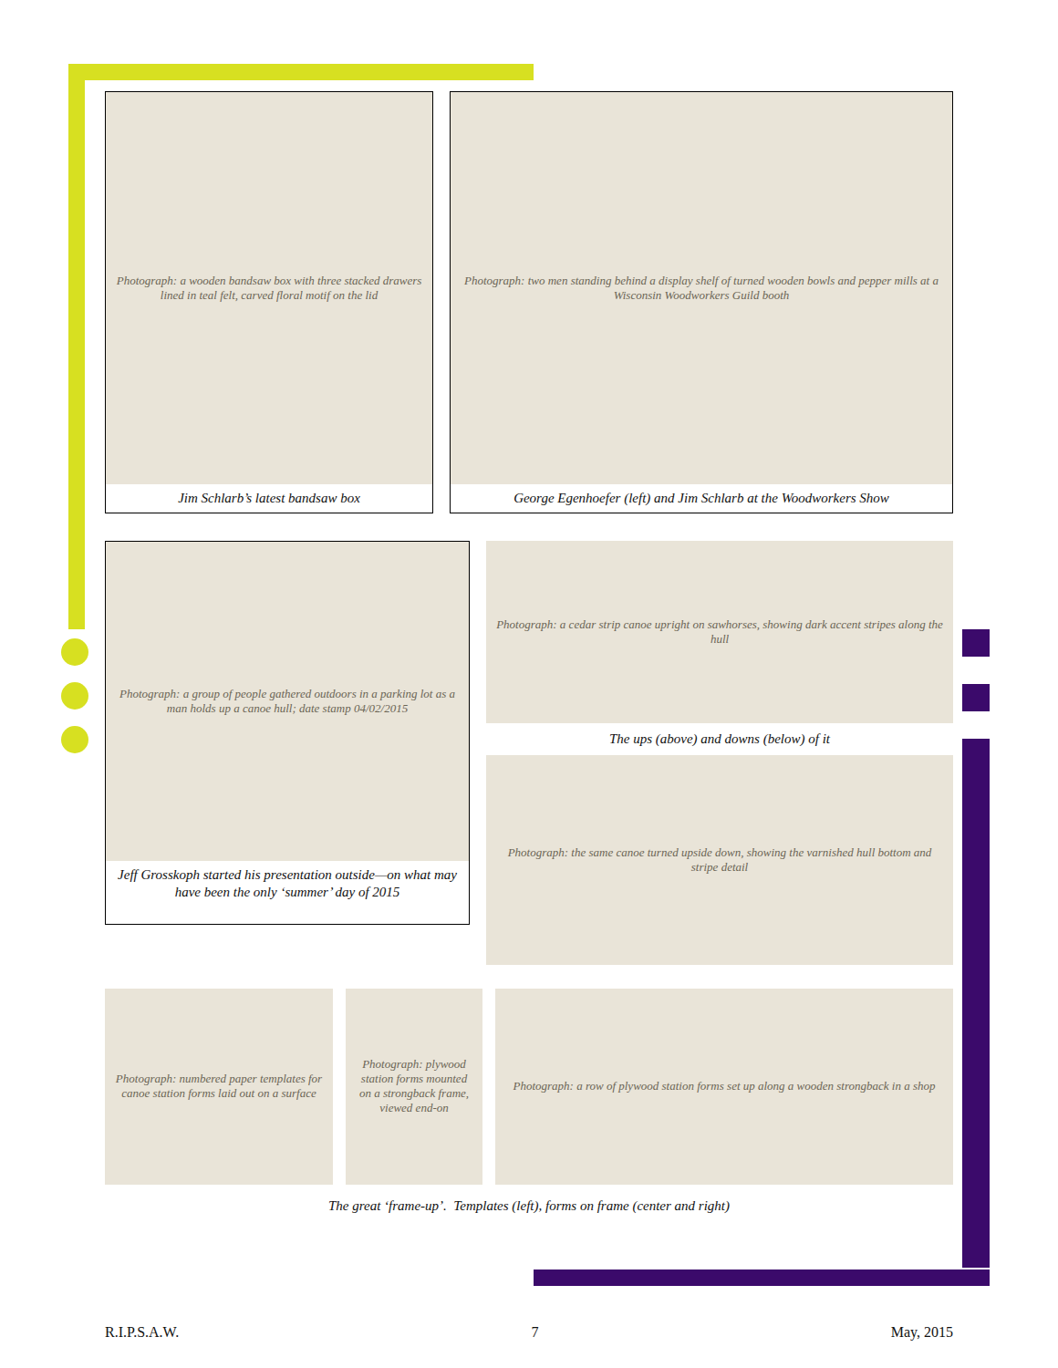Photograph: a wooden bandsaw box with three stacked drawers lined in teal felt, carved floral motif on the lid
Jim Schlarb’s latest bandsaw box
Photograph: two men standing behind a display shelf of turned wooden bowls and pepper mills at a Wisconsin Woodworkers Guild booth
George Egenhoefer (left) and Jim Schlarb at the Woodworkers Show
Photograph: a group of people gathered outdoors in a parking lot as a man holds up a canoe hull; date stamp 04/02/2015
Jeff Grosskoph started his presentation outside—on what may have been the only ‘summer’ day of 2015
Photograph: a cedar strip canoe upright on sawhorses, showing dark accent stripes along the hull
The ups (above) and downs (below) of it
Photograph: the same canoe turned upside down, showing the varnished hull bottom and stripe detail
Photograph: numbered paper templates for canoe station forms laid out on a surface
Photograph: plywood station forms mounted on a strongback frame, viewed end-on
Photograph: a row of plywood station forms set up along a wooden strongback in a shop
The great ‘frame-up’. Templates (left), forms on frame (center and right)
R.I.P.S.A.W.
7
May, 2015